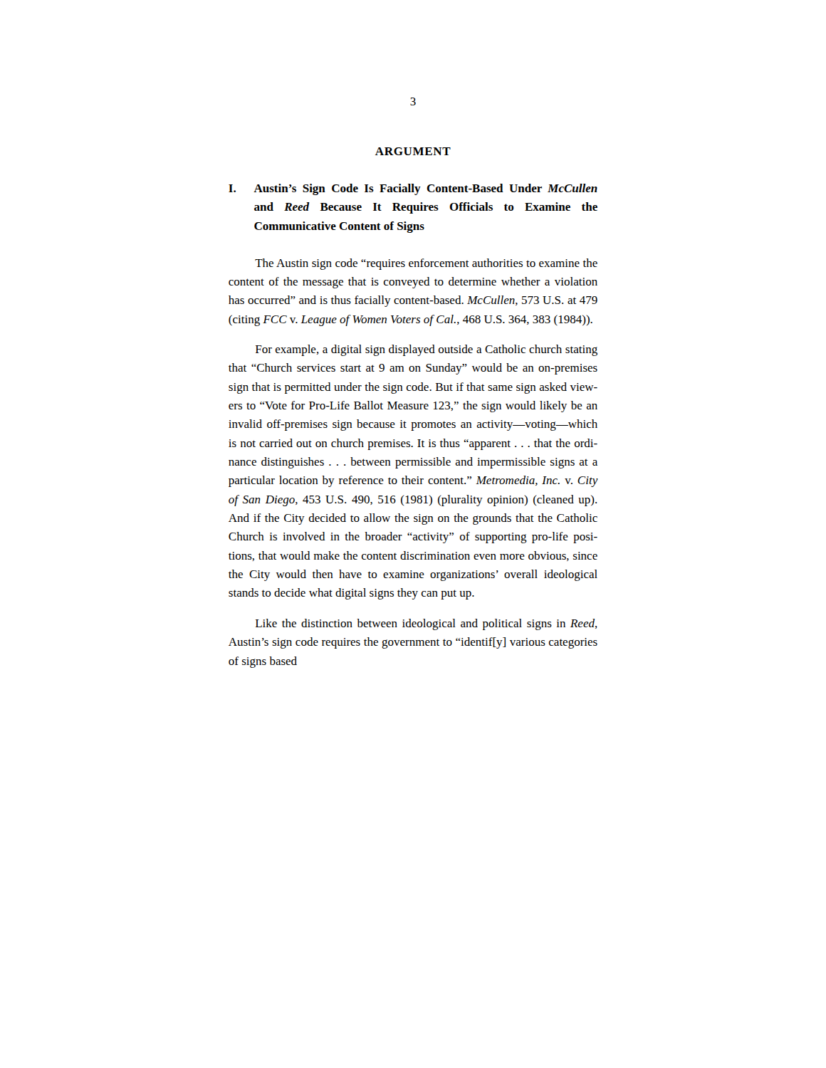3
Argument
I.
Austin’s Sign Code Is Facially Content-Based Under McCullen and Reed Because It Requires Officials to Examine the Communicative Content of Signs
The Austin sign code “requires enforcement authorities to examine the content of the message that is conveyed to determine whether a violation has occurred” and is thus facially content-based. McCullen, 573 U.S. at 479 (citing FCC v. League of Women Voters of Cal., 468 U.S. 364, 383 (1984)).
For example, a digital sign displayed outside a Catholic church stating that “Church services start at 9 am on Sunday” would be an on-premises sign that is permitted under the sign code. But if that same sign asked viewers to “Vote for Pro-Life Ballot Measure 123,” the sign would likely be an invalid off-premises sign because it promotes an activity—voting—which is not carried out on church premises. It is thus “apparent . . . that the ordinance distinguishes . . . between permissible and impermissible signs at a particular location by reference to their content.” Metromedia, Inc. v. City of San Diego, 453 U.S. 490, 516 (1981) (plurality opinion) (cleaned up). And if the City decided to allow the sign on the grounds that the Catholic Church is involved in the broader “activity” of supporting pro-life positions, that would make the content discrimination even more obvious, since the City would then have to examine organizations’ overall ideological stands to decide what digital signs they can put up.
Like the distinction between ideological and political signs in Reed, Austin’s sign code requires the government to “identif[y] various categories of signs based